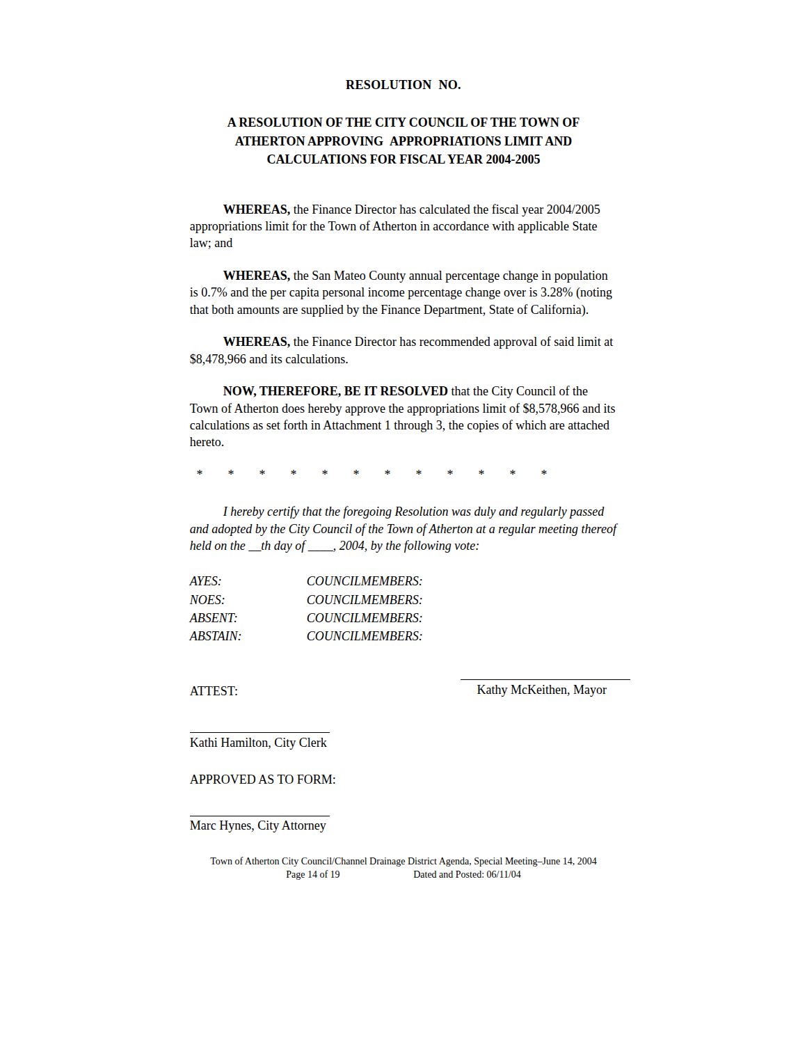RESOLUTION NO.
A RESOLUTION OF THE CITY COUNCIL OF THE TOWN OF ATHERTON APPROVING APPROPRIATIONS LIMIT AND CALCULATIONS FOR FISCAL YEAR 2004-2005
WHEREAS, the Finance Director has calculated the fiscal year 2004/2005 appropriations limit for the Town of Atherton in accordance with applicable State law; and
WHEREAS, the San Mateo County annual percentage change in population is 0.7% and the per capita personal income percentage change over is 3.28% (noting that both amounts are supplied by the Finance Department, State of California).
WHEREAS, the Finance Director has recommended approval of said limit at $8,478,966 and its calculations.
NOW, THEREFORE, BE IT RESOLVED that the City Council of the Town of Atherton does hereby approve the appropriations limit of $8,578,966 and its calculations as set forth in Attachment 1 through 3, the copies of which are attached hereto.
* * * * * * * * * * * *
I hereby certify that the foregoing Resolution was duly and regularly passed and adopted by the City Council of the Town of Atherton at a regular meeting thereof held on the __th day of ____, 2004, by the following vote:
| AYES: | COUNCILMEMBERS: |
| NOES: | COUNCILMEMBERS: |
| ABSENT: | COUNCILMEMBERS: |
| ABSTAIN: | COUNCILMEMBERS: |
Kathy McKeithen, Mayor
ATTEST:
Kathi Hamilton, City Clerk
APPROVED AS TO FORM:
Marc Hynes, City Attorney
Town of Atherton City Council/Channel Drainage District Agenda, Special Meeting–June 14, 2004 Page 14 of 19 Dated and Posted: 06/11/04